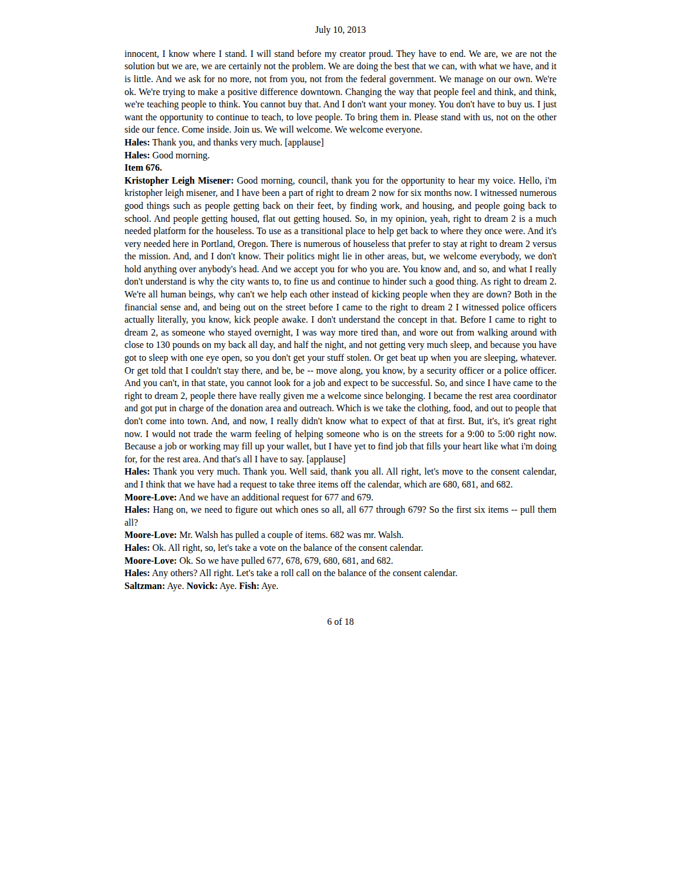July 10, 2013
innocent, I know where I stand. I will stand before my creator proud. They have to end. We are, we are not the solution but we are, we are certainly not the problem. We are doing the best that we can, with what we have, and it is little. And we ask for no more, not from you, not from the federal government. We manage on our own. We're ok. We're trying to make a positive difference downtown. Changing the way that people feel and think, and think, we're teaching people to think. You cannot buy that. And I don't want your money. You don't have to buy us. I just want the opportunity to continue to teach, to love people. To bring them in. Please stand with us, not on the other side our fence. Come inside. Join us. We will welcome. We welcome everyone.
Hales: Thank you, and thanks very much. [applause]
Hales: Good morning.
Item 676.
Kristopher Leigh Misener: Good morning, council, thank you for the opportunity to hear my voice. Hello, i'm kristopher leigh misener, and I have been a part of right to dream 2 now for six months now. I witnessed numerous good things such as people getting back on their feet, by finding work, and housing, and people going back to school. And people getting housed, flat out getting housed. So, in my opinion, yeah, right to dream 2 is a much needed platform for the houseless. To use as a transitional place to help get back to where they once were. And it's very needed here in Portland, Oregon. There is numerous of houseless that prefer to stay at right to dream 2 versus the mission. And, and I don't know. Their politics might lie in other areas, but, we welcome everybody, we don't hold anything over anybody's head. And we accept you for who you are. You know and, and so, and what I really don't understand is why the city wants to, to fine us and continue to hinder such a good thing. As right to dream 2. We're all human beings, why can't we help each other instead of kicking people when they are down? Both in the financial sense and, and being out on the street before I came to the right to dream 2 I witnessed police officers actually literally, you know, kick people awake. I don't understand the concept in that. Before I came to right to dream 2, as someone who stayed overnight, I was way more tired than, and wore out from walking around with close to 130 pounds on my back all day, and half the night, and not getting very much sleep, and because you have got to sleep with one eye open, so you don't get your stuff stolen. Or get beat up when you are sleeping, whatever. Or get told that I couldn't stay there, and be, be -- move along, you know, by a security officer or a police officer. And you can't, in that state, you cannot look for a job and expect to be successful. So, and since I have came to the right to dream 2, people there have really given me a welcome since belonging. I became the rest area coordinator and got put in charge of the donation area and outreach. Which is we take the clothing, food, and out to people that don't come into town. And, and now, I really didn't know what to expect of that at first. But, it's, it's great right now. I would not trade the warm feeling of helping someone who is on the streets for a 9:00 to 5:00 right now. Because a job or working may fill up your wallet, but I have yet to find job that fills your heart like what i'm doing for, for the rest area. And that's all I have to say. [applause]
Hales: Thank you very much. Thank you. Well said, thank you all. All right, let's move to the consent calendar, and I think that we have had a request to take three items off the calendar, which are 680, 681, and 682.
Moore-Love: And we have an additional request for 677 and 679.
Hales: Hang on, we need to figure out which ones so all, all 677 through 679? So the first six items -- pull them all?
Moore-Love: Mr. Walsh has pulled a couple of items. 682 was mr. Walsh.
Hales: Ok. All right, so, let's take a vote on the balance of the consent calendar.
Moore-Love: Ok. So we have pulled 677, 678, 679, 680, 681, and 682.
Hales: Any others? All right. Let's take a roll call on the balance of the consent calendar.
Saltzman: Aye. Novick: Aye. Fish: Aye.
6 of 18